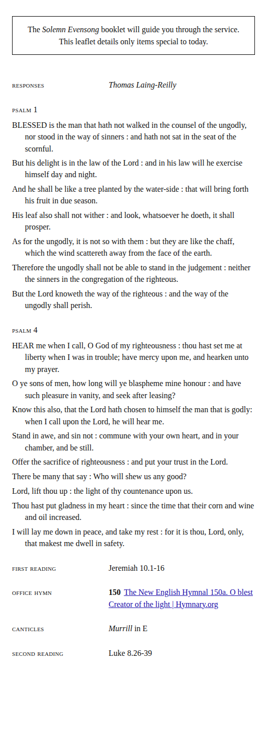The Solemn Evensong booklet will guide you through the service. This leaflet details only items special to today.
Responses
Thomas Laing-Reilly
Psalm 1
BLESSED is the man that hath not walked in the counsel of the ungodly, nor stood in the way of sinners : and hath not sat in the seat of the scornful.
But his delight is in the law of the Lord : and in his law will he exercise himself day and night.
And he shall be like a tree planted by the water-side : that will bring forth his fruit in due season.
His leaf also shall not wither : and look, whatsoever he doeth, it shall prosper.
As for the ungodly, it is not so with them : but they are like the chaff, which the wind scattereth away from the face of the earth.
Therefore the ungodly shall not be able to stand in the judgement : neither the sinners in the congregation of the righteous.
But the Lord knoweth the way of the righteous : and the way of the ungodly shall perish.
Psalm 4
HEAR me when I call, O God of my righteousness : thou hast set me at liberty when I was in trouble; have mercy upon me, and hearken unto my prayer.
O ye sons of men, how long will ye blaspheme mine honour : and have such pleasure in vanity, and seek after leasing?
Know this also, that the Lord hath chosen to himself the man that is godly: when I call upon the Lord, he will hear me.
Stand in awe, and sin not : commune with your own heart, and in your chamber, and be still.
Offer the sacrifice of righteousness : and put your trust in the Lord.
There be many that say : Who will shew us any good?
Lord, lift thou up : the light of thy countenance upon us.
Thou hast put gladness in my heart : since the time that their corn and wine and oil increased.
I will lay me down in peace, and take my rest : for it is thou, Lord, only, that makest me dwell in safety.
First Reading
Jeremiah 10.1-16
Office Hymn
150 The New English Hymnal 150a. O blest Creator of the light | Hymnary.org
Canticles
Murrill in E
Second Reading
Luke 8.26-39